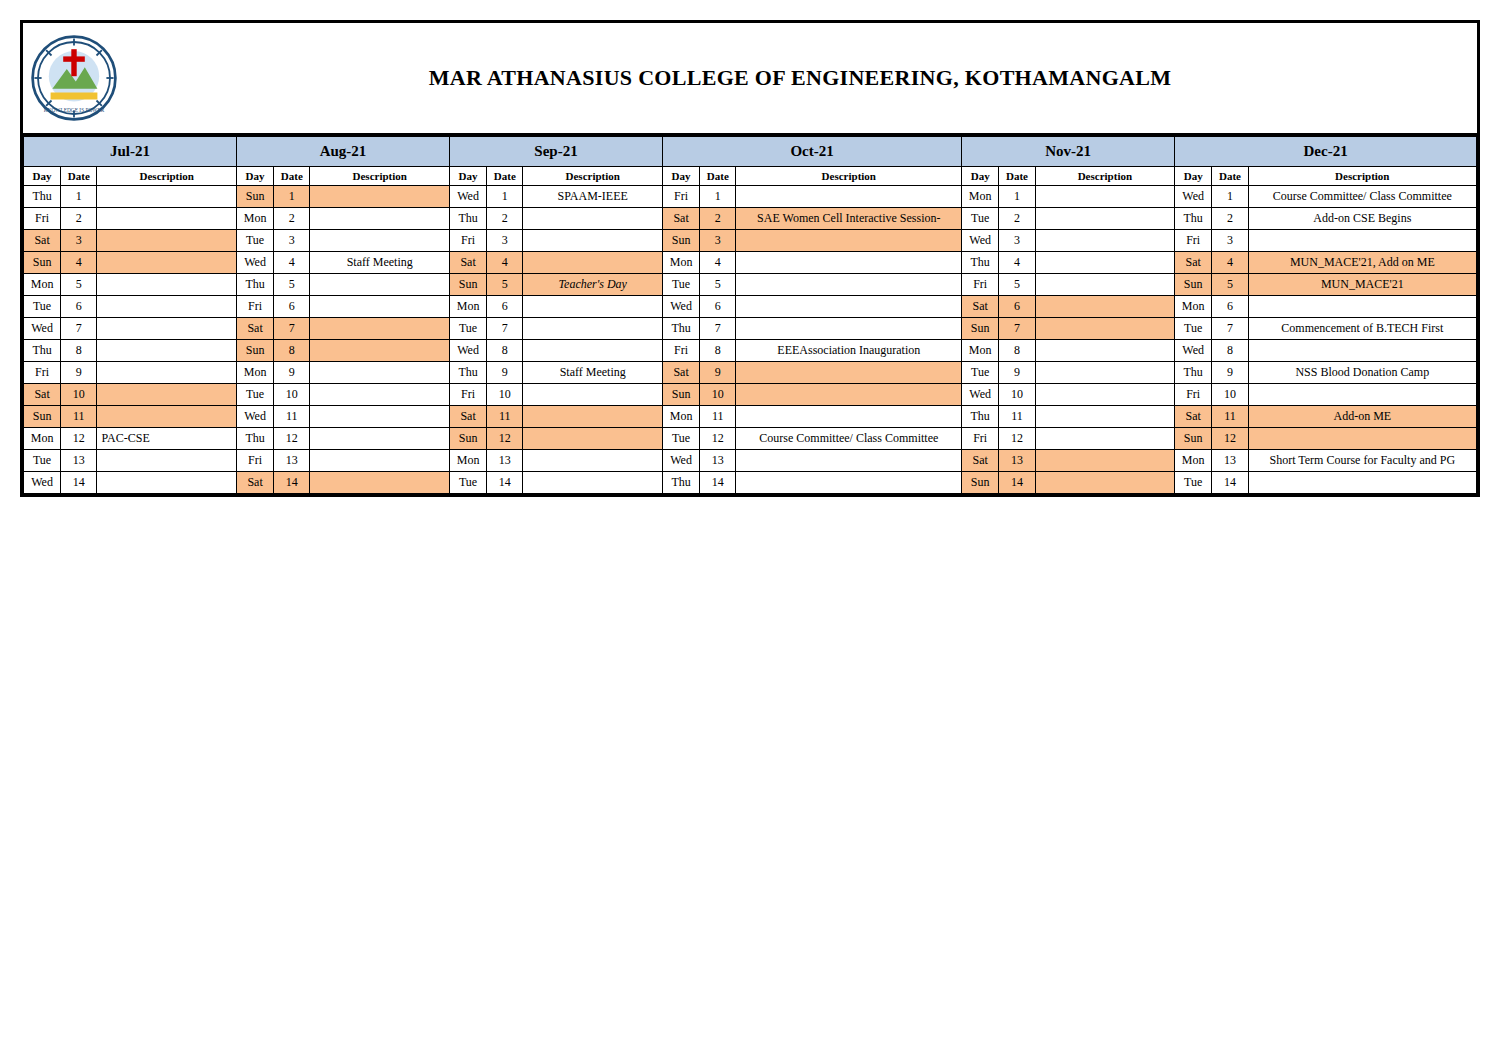KNOWLEDGE IS POWER
MAR ATHANASIUS COLLEGE OF ENGINEERING, KOTHAMANGALM
| Jul-21 | Aug-21 | Sep-21 | Oct-21 | Nov-21 | Dec-21 |
| --- | --- | --- | --- | --- | --- |
| Day | Date | Description | Day | Date | Description | Day | Date | Description | Day | Date | Description | Day | Date | Description | Day | Date | Description |
| Thu | 1 | | Sun | 1 | | Wed | 1 | SPAAM-IEEE | Fri | 1 | | Mon | 1 | | Wed | 1 | Course Committee/ Class Committee |
| Fri | 2 | | Mon | 2 | | Thu | 2 | | Sat | 2 | SAE Women Cell Interactive Session- | Tue | 2 | | Thu | 2 | Add-on CSE Begins |
| Sat | 3 | | Tue | 3 | | Fri | 3 | | Sun | 3 | | Wed | 3 | | Fri | 3 | |
| Sun | 4 | | Wed | 4 | Staff Meeting | Sat | 4 | | Mon | 4 | | Thu | 4 | | Sat | 4 | MUN_MACE'21, Add on ME |
| Mon | 5 | | Thu | 5 | | Sun | 5 | Teacher's Day | Tue | 5 | | Fri | 5 | | Sun | 5 | MUN_MACE'21 |
| Tue | 6 | | Fri | 6 | | Mon | 6 | | Wed | 6 | | Sat | 6 | | Mon | 6 | |
| Wed | 7 | | Sat | 7 | | Tue | 7 | | Thu | 7 | | Sun | 7 | | Tue | 7 | Commencement of B.TECH First |
| Thu | 8 | | Sun | 8 | | Wed | 8 | | Fri | 8 | EEEAssociation Inauguration | Mon | 8 | | Wed | 8 | |
| Fri | 9 | | Mon | 9 | | Thu | 9 | Staff Meeting | Sat | 9 | | Tue | 9 | | Thu | 9 | NSS Blood Donation Camp |
| Sat | 10 | | Tue | 10 | | Fri | 10 | | Sun | 10 | | Wed | 10 | | Fri | 10 | |
| Sun | 11 | | Wed | 11 | | Sat | 11 | | Mon | 11 | | Thu | 11 | | Sat | 11 | Add-on ME |
| Mon | 12 | PAC-CSE | Thu | 12 | | Sun | 12 | | Tue | 12 | Course Committee/ Class Committee | Fri | 12 | | Sun | 12 | |
| Tue | 13 | | Fri | 13 | | Mon | 13 | | Wed | 13 | | Sat | 13 | | Mon | 13 | Short Term Course for Faculty and PG |
| Wed | 14 | | Sat | 14 | | Tue | 14 | | Thu | 14 | | Sun | 14 | | Tue | 14 | |